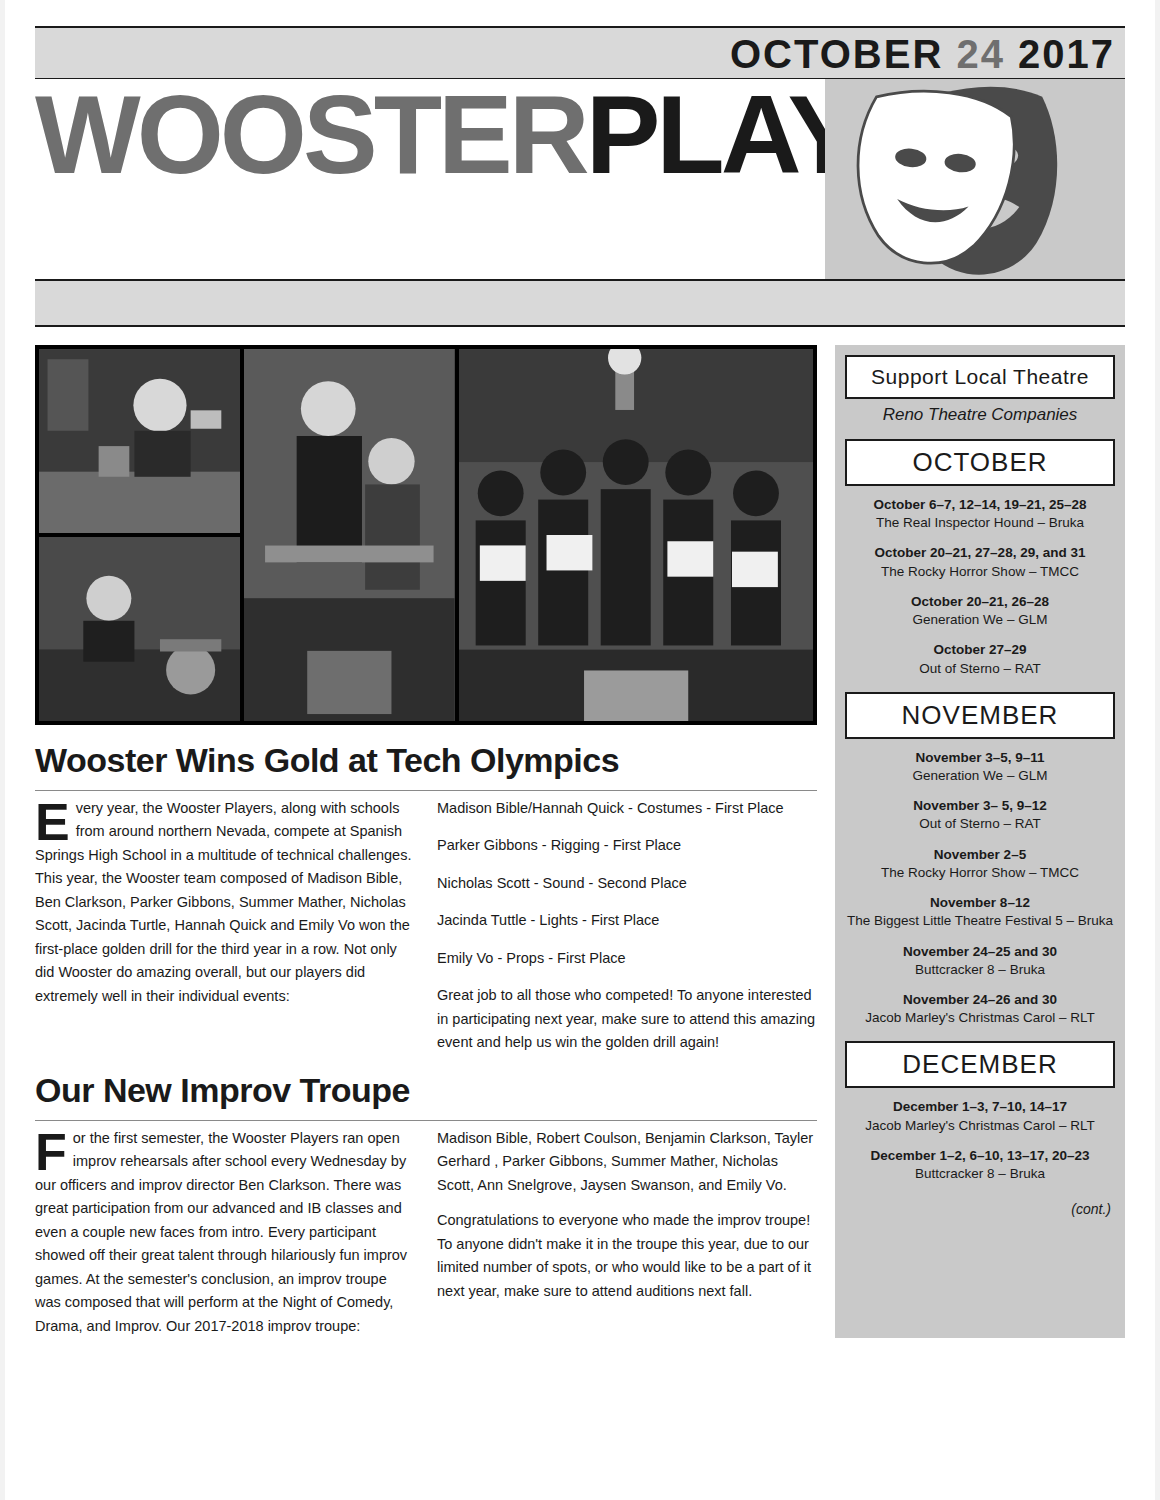OCTOBER 24 2017
WOOSTER PLAYERS
Wooster Wins Gold at Tech Olympics
Every year, the Wooster Players, along with schools from around northern Nevada, compete at Spanish Springs High School in a multitude of technical challenges. This year, the Wooster team composed of Madison Bible, Ben Clarkson, Parker Gibbons, Summer Mather, Nicholas Scott, Jacinda Turtle, Hannah Quick and Emily Vo won the first-place golden drill for the third year in a row. Not only did Wooster do amazing overall, but our players did extremely well in their individual events:
Madison Bible/Hannah Quick - Costumes - First Place
Parker Gibbons - Rigging - First Place
Nicholas Scott - Sound - Second Place
Jacinda Tuttle - Lights - First Place
Emily Vo - Props - First Place
Great job to all those who competed! To anyone interested in participating next year, make sure to attend this amazing event and help us win the golden drill again!
Our New Improv Troupe
For the first semester, the Wooster Players ran open improv rehearsals after school every Wednesday by our officers and improv director Ben Clarkson. There was great participation from our advanced and IB classes and even a couple new faces from intro. Every participant showed off their great talent through hilariously fun improv games. At the semester's conclusion, an improv troupe was composed that will perform at the Night of Comedy, Drama, and Improv. Our 2017-2018 improv troupe:
Madison Bible, Robert Coulson, Benjamin Clarkson, Tayler Gerhard , Parker Gibbons, Summer Mather, Nicholas Scott, Ann Snelgrove, Jaysen Swanson, and Emily Vo.
Congratulations to everyone who made the improv troupe! To anyone didn't make it in the troupe this year, due to our limited number of spots, or who would like to be a part of it next year, make sure to attend auditions next fall.
Support Local Theatre
Reno Theatre Companies
OCTOBER
October 6–7, 12–14, 19–21, 25–28 The Real Inspector Hound – Bruka
October 20–21, 27–28, 29, and 31 The Rocky Horror Show – TMCC
October 20–21, 26–28 Generation We – GLM
October 27–29 Out of Sterno – RAT
NOVEMBER
November 3–5, 9–11 Generation We – GLM
November 3– 5, 9–12 Out of Sterno – RAT
November 2–5 The Rocky Horror Show – TMCC
November 8–12 The Biggest Little Theatre Festival 5 – Bruka
November 24–25 and 30 Buttcracker 8 – Bruka
November 24–26 and 30 Jacob Marley's Christmas Carol – RLT
DECEMBER
December 1–3, 7–10, 14–17 Jacob Marley's Christmas Carol – RLT
December 1–2, 6–10, 13–17, 20–23 Buttcracker 8 – Bruka
(cont.)